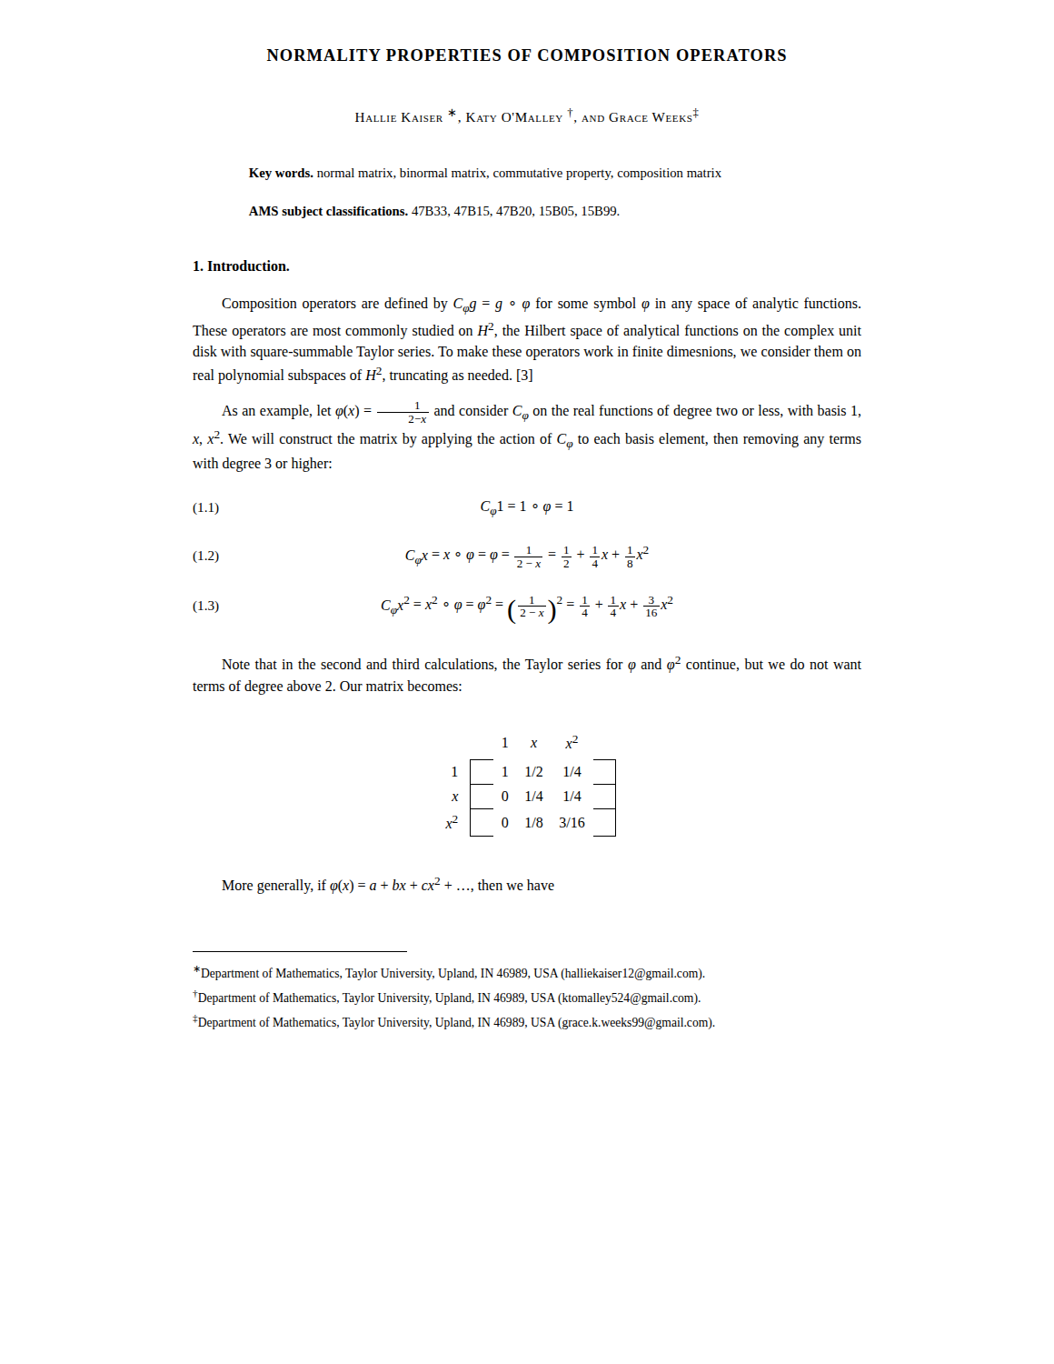Normality Properties of Composition Operators
Hallie Kaiser ∗, Katy O'Malley †, and Grace Weeks‡
Key words. normal matrix, binormal matrix, commutative property, composition matrix
AMS subject classifications. 47B33, 47B15, 47B20, 15B05, 15B99.
1. Introduction.
Composition operators are defined by Cφg = g ∘ φ for some symbol φ in any space of analytic functions. These operators are most commonly studied on H2, the Hilbert space of analytical functions on the complex unit disk with square-summable Taylor series. To make these operators work in finite dimesnions, we consider them on real polynomial subspaces of H2, truncating as needed. [3]
As an example, let φ(x) = 12−x and consider Cφ on the real functions of degree two or less, with basis 1, x, x2. We will construct the matrix by applying the action of Cφ to each basis element, then removing any terms with degree 3 or higher:
(1.1)
Cφ1 = 1 ∘ φ = 1
(1.2)
Cφx = x ∘ φ = φ = 12 − x = 12 + 14 x + 18 x2
(1.3)
Cφx2 = x2 ∘ φ = φ2 = (12 − x)2 = 14 + 14 x + 316 x2
Note that in the second and third calculations, the Taylor series for φ and φ2 continue, but we do not want terms of degree above 2. Our matrix becomes:
| | | 1 | x | x 2 | |
| 1 | | 1 | 1/2 | 1/4 | |
| x | | 0 | 1/4 | 1/4 | |
| x 2 | | 0 | 1/8 | 3/16 | |
More generally, if φ(x) = a + bx + cx2 + …, then we have
∗Department of Mathematics, Taylor University, Upland, IN 46989, USA (halliekaiser12@gmail.com).
†Department of Mathematics, Taylor University, Upland, IN 46989, USA (ktomalley524@gmail.com).
‡Department of Mathematics, Taylor University, Upland, IN 46989, USA (grace.k.weeks99@gmail.com).